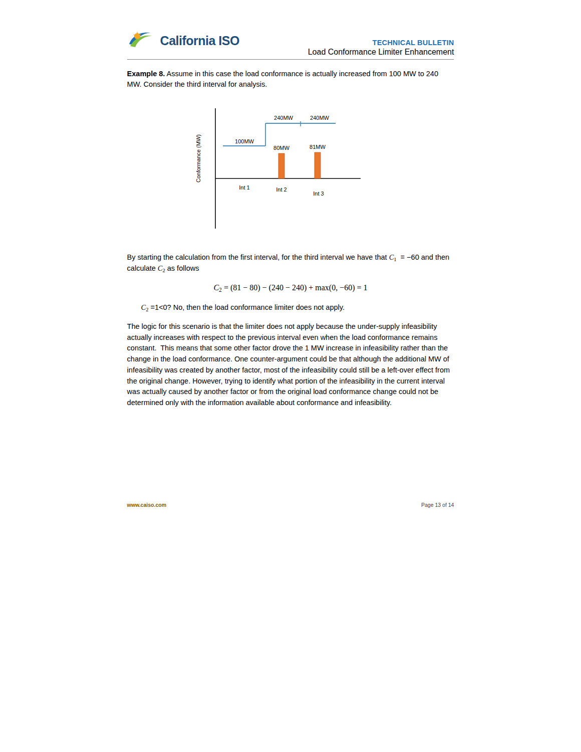California ISO
TECHNICAL BULLETIN
Load Conformance Limiter Enhancement
Example 8. Assume in this case the load conformance is actually increased from 100 MW to 240 MW. Consider the third interval for analysis.
Conformance (MW) 100MW 240MW 240MW 80MW 81MW Int 1 Int 2 Int 3
By starting the calculation from the first interval, for the third interval we have that C1 = −60 and then calculate C2 as follows
C2 = (81 − 80) − (240 − 240) + max(0, −60) = 1
C2 =1<0? No, then the load conformance limiter does not apply.
The logic for this scenario is that the limiter does not apply because the under-supply infeasibility actually increases with respect to the previous interval even when the load conformance remains constant. This means that some other factor drove the 1 MW increase in infeasibility rather than the change in the load conformance. One counter-argument could be that although the additional MW of infeasibility was created by another factor, most of the infeasibility could still be a left-over effect from the original change. However, trying to identify what portion of the infeasibility in the current interval was actually caused by another factor or from the original load conformance change could not be determined only with the information available about conformance and infeasibility.
www.caiso.com Page 13 of 14